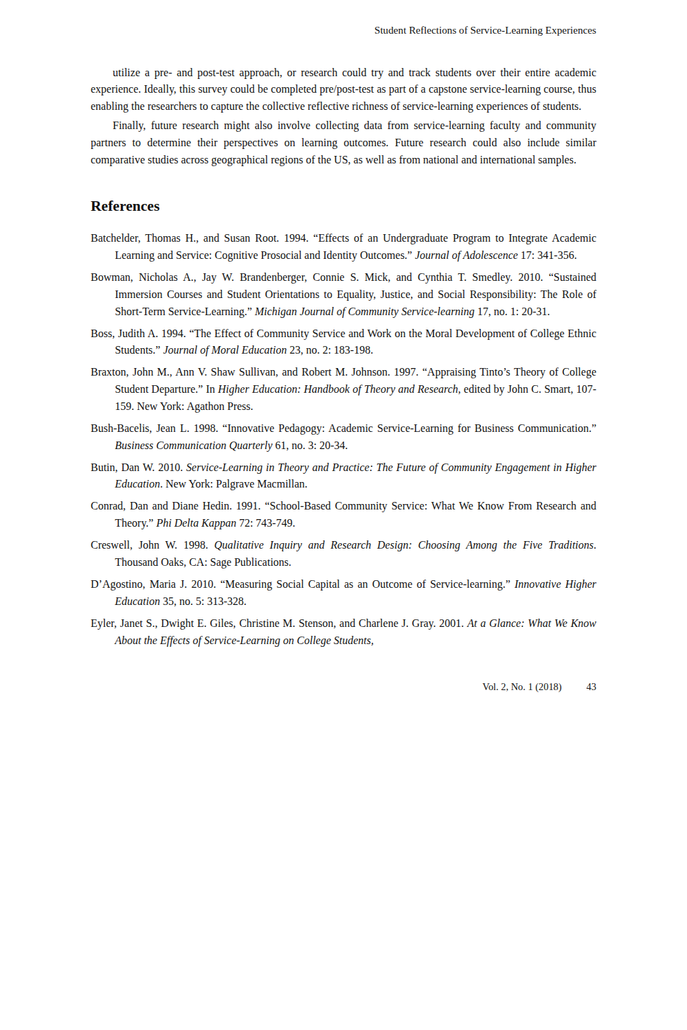Student Reflections of Service-Learning Experiences
utilize a pre- and post-test approach, or research could try and track students over their entire academic experience. Ideally, this survey could be completed pre/post-test as part of a capstone service-learning course, thus enabling the researchers to capture the collective reflective richness of service-learning experiences of students.
Finally, future research might also involve collecting data from service-learning faculty and community partners to determine their perspectives on learning outcomes. Future research could also include similar comparative studies across geographical regions of the US, as well as from national and international samples.
References
Batchelder, Thomas H., and Susan Root. 1994. “Effects of an Undergraduate Program to Integrate Academic Learning and Service: Cognitive Prosocial and Identity Outcomes.” Journal of Adolescence 17: 341-356.
Bowman, Nicholas A., Jay W. Brandenberger, Connie S. Mick, and Cynthia T. Smedley. 2010. “Sustained Immersion Courses and Student Orientations to Equality, Justice, and Social Responsibility: The Role of Short-Term Service-Learning.” Michigan Journal of Community Service-learning 17, no. 1: 20-31.
Boss, Judith A. 1994. “The Effect of Community Service and Work on the Moral Development of College Ethnic Students.” Journal of Moral Education 23, no. 2: 183-198.
Braxton, John M., Ann V. Shaw Sullivan, and Robert M. Johnson. 1997. “Appraising Tinto’s Theory of College Student Departure.” In Higher Education: Handbook of Theory and Research, edited by John C. Smart, 107-159. New York: Agathon Press.
Bush-Bacelis, Jean L. 1998. “Innovative Pedagogy: Academic Service-Learning for Business Communication.” Business Communication Quarterly 61, no. 3: 20-34.
Butin, Dan W. 2010. Service-Learning in Theory and Practice: The Future of Community Engagement in Higher Education. New York: Palgrave Macmillan.
Conrad, Dan and Diane Hedin. 1991. “School-Based Community Service: What We Know From Research and Theory.” Phi Delta Kappan 72: 743-749.
Creswell, John W. 1998. Qualitative Inquiry and Research Design: Choosing Among the Five Traditions. Thousand Oaks, CA: Sage Publications.
D’Agostino, Maria J. 2010. “Measuring Social Capital as an Outcome of Service-learning.” Innovative Higher Education 35, no. 5: 313-328.
Eyler, Janet S., Dwight E. Giles, Christine M. Stenson, and Charlene J. Gray. 2001. At a Glance: What We Know About the Effects of Service-Learning on College Students,
Vol. 2, No. 1 (2018)43